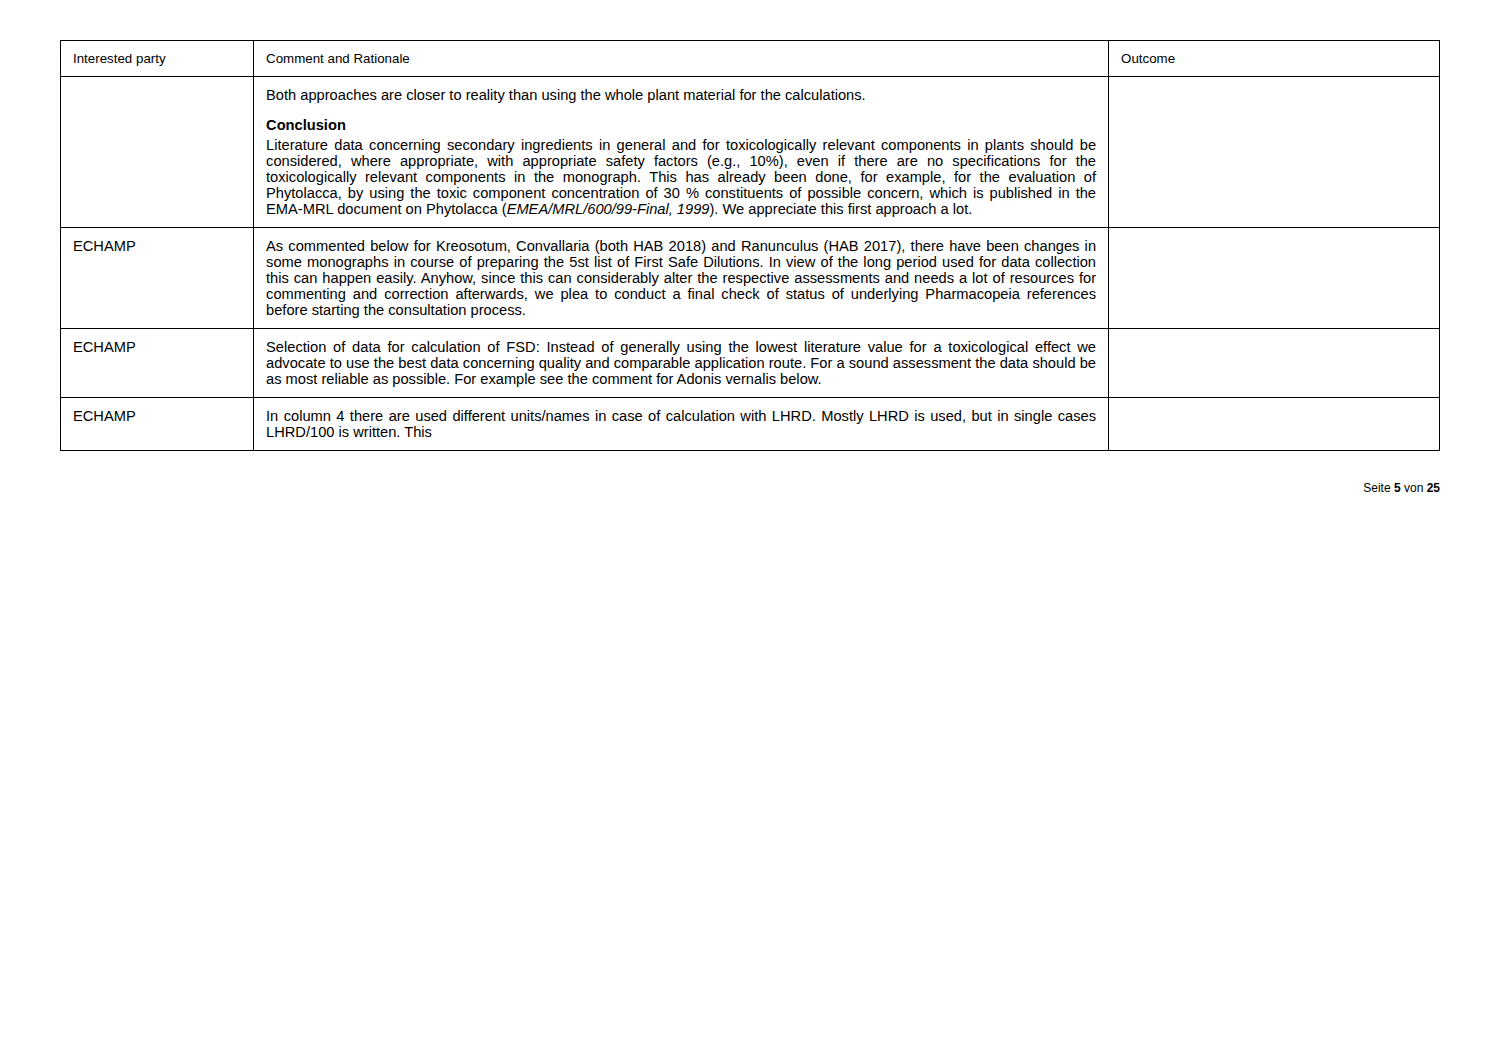| Interested party | Comment and Rationale | Outcome |
| --- | --- | --- |
| | Both approaches are closer to reality than using the whole plant material for the calculations. Conclusion Literature data concerning secondary ingredients in general and for toxicologically relevant components in plants should be considered, where appropriate, with appropriate safety factors (e.g., 10%), even if there are no specifications for the toxicologically relevant components in the monograph. This has already been done, for example, for the evaluation of Phytolacca, by using the toxic component concentration of 30 % constituents of possible concern, which is published in the EMA-MRL document on Phytolacca ( EMEA/MRL/600/99-Final, 1999 ). We appreciate this first approach a lot. | |
| ECHAMP | As commented below for Kreosotum, Convallaria (both HAB 2018) and Ranunculus (HAB 2017), there have been changes in some monographs in course of preparing the 5st list of First Safe Dilutions. In view of the long period used for data collection this can happen easily. Anyhow, since this can considerably alter the respective assessments and needs a lot of resources for commenting and correction afterwards, we plea to conduct a final check of status of underlying Pharmacopeia references before starting the consultation process. | |
| ECHAMP | Selection of data for calculation of FSD: Instead of generally using the lowest literature value for a toxicological effect we advocate to use the best data concerning quality and comparable application route. For a sound assessment the data should be as most reliable as possible. For example see the comment for Adonis vernalis below. | |
| ECHAMP | In column 4 there are used different units/names in case of calculation with LHRD. Mostly LHRD is used, but in single cases LHRD/100 is written. This | |
Seite 5 von 25